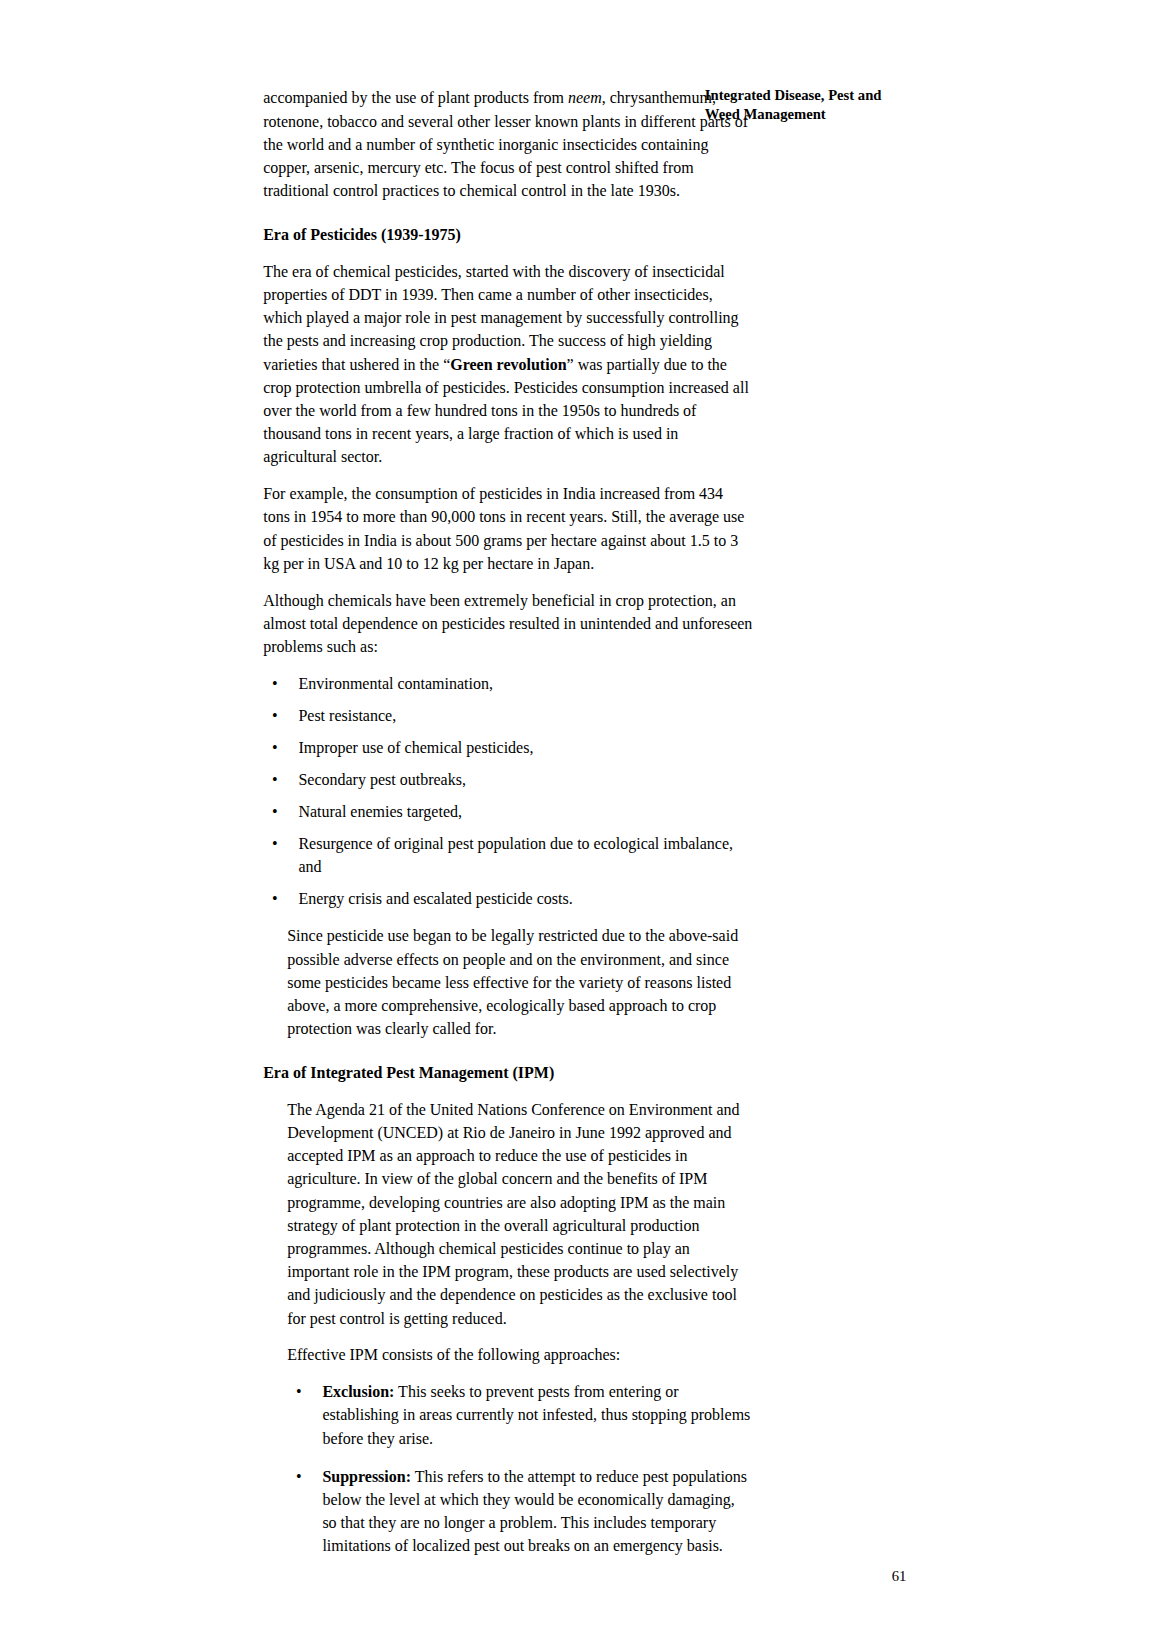Integrated Disease, Pest and Weed Management
accompanied by the use of plant products from neem, chrysanthemum, rotenone, tobacco and several other lesser known plants in different parts of the world and a number of synthetic inorganic insecticides containing copper, arsenic, mercury etc. The focus of pest control shifted from traditional control practices to chemical control in the late 1930s.
Era of Pesticides (1939-1975)
The era of chemical pesticides, started with the discovery of insecticidal properties of DDT in 1939. Then came a number of other insecticides, which played a major role in pest management by successfully controlling the pests and increasing crop production. The success of high yielding varieties that ushered in the “Green revolution” was partially due to the crop protection umbrella of pesticides. Pesticides consumption increased all over the world from a few hundred tons in the 1950s to hundreds of thousand tons in recent years, a large fraction of which is used in agricultural sector.
For example, the consumption of pesticides in India increased from 434 tons in 1954 to more than 90,000 tons in recent years. Still, the average use of pesticides in India is about 500 grams per hectare against about 1.5 to 3 kg per in USA and 10 to 12 kg per hectare in Japan.
Although chemicals have been extremely beneficial in crop protection, an almost total dependence on pesticides resulted in unintended and unforeseen problems such as:
Environmental contamination,
Pest resistance,
Improper use of chemical pesticides,
Secondary pest outbreaks,
Natural enemies targeted,
Resurgence of original pest population due to ecological imbalance, and
Energy crisis and escalated pesticide costs.
Since pesticide use began to be legally restricted due to the above-said possible adverse effects on people and on the environment, and since some pesticides became less effective for the variety of reasons listed above, a more comprehensive, ecologically based approach to crop protection was clearly called for.
Era of Integrated Pest Management (IPM)
The Agenda 21 of the United Nations Conference on Environment and Development (UNCED) at Rio de Janeiro in June 1992 approved and accepted IPM as an approach to reduce the use of pesticides in agriculture. In view of the global concern and the benefits of IPM programme, developing countries are also adopting IPM as the main strategy of plant protection in the overall agricultural production programmes. Although chemical pesticides continue to play an important role in the IPM program, these products are used selectively and judiciously and the dependence on pesticides as the exclusive tool for pest control is getting reduced.
Effective IPM consists of the following approaches:
Exclusion: This seeks to prevent pests from entering or establishing in areas currently not infested, thus stopping problems before they arise.
Suppression: This refers to the attempt to reduce pest populations below the level at which they would be economically damaging, so that they are no longer a problem. This includes temporary limitations of localized pest out breaks on an emergency basis.
61